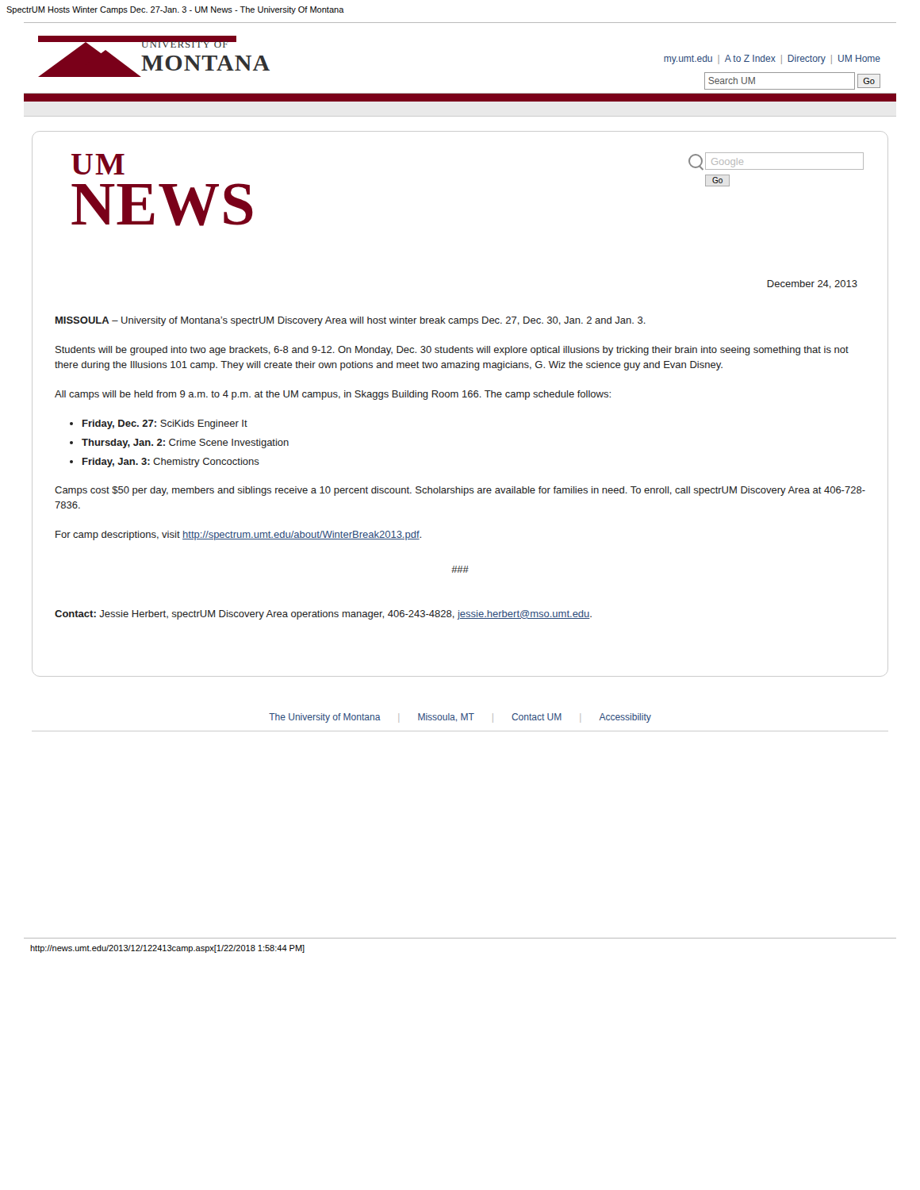SpectrUM Hosts Winter Camps Dec. 27-Jan. 3 - UM News - The University Of Montana
UNIVERSITY OF
MONTANA
my.umt.edu|A to Z Index|Directory|UM Home
UM
NEWS
Google
December 24, 2013
MISSOULA – University of Montana’s spectrUM Discovery Area will host winter break camps Dec. 27, Dec. 30, Jan. 2 and Jan. 3.
Students will be grouped into two age brackets, 6-8 and 9-12. On Monday, Dec. 30 students will explore optical illusions by tricking their brain into seeing something that is not there during the Illusions 101 camp. They will create their own potions and meet two amazing magicians, G. Wiz the science guy and Evan Disney.
All camps will be held from 9 a.m. to 4 p.m. at the UM campus, in Skaggs Building Room 166. The camp schedule follows:
Friday, Dec. 27: SciKids Engineer It
Thursday, Jan. 2: Crime Scene Investigation
Friday, Jan. 3: Chemistry Concoctions
Camps cost $50 per day, members and siblings receive a 10 percent discount. Scholarships are available for families in need. To enroll, call spectrUM Discovery Area at 406-728-7836.
For camp descriptions, visit http://spectrum.umt.edu/about/WinterBreak2013.pdf.
###
Contact: Jessie Herbert, spectrUM Discovery Area operations manager, 406-243-4828, jessie.herbert@mso.umt.edu.
The University of Montana|Missoula, MT|Contact UM|Accessibility
http://news.umt.edu/2013/12/122413camp.aspx[1/22/2018 1:58:44 PM]